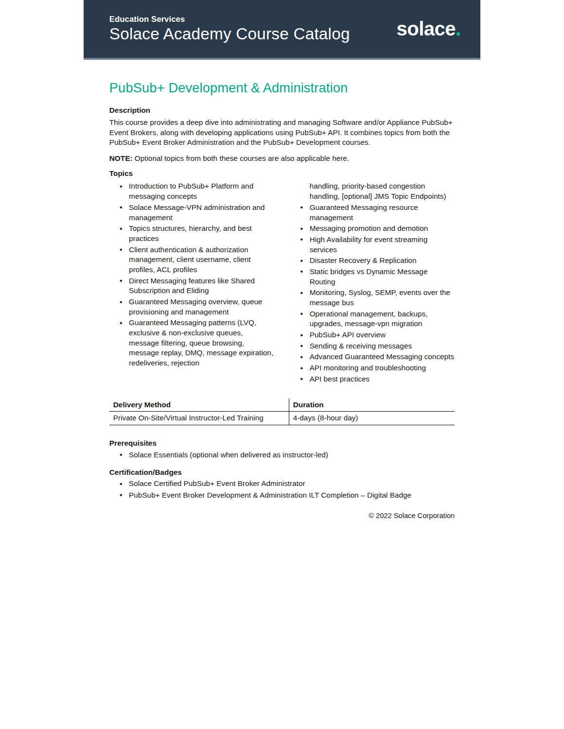Education Services
Solace Academy Course Catalog
solace.
PubSub+ Development & Administration
Description
This course provides a deep dive into administrating and managing Software and/or Appliance PubSub+ Event Brokers, along with developing applications using PubSub+ API. It combines topics from both the PubSub+ Event Broker Administration and the PubSub+ Development courses.
NOTE: Optional topics from both these courses are also applicable here.
Topics
Introduction to PubSub+ Platform and messaging concepts
Solace Message-VPN administration and management
Topics structures, hierarchy, and best practices
Client authentication & authorization management, client username, client profiles, ACL profiles
Direct Messaging features like Shared Subscription and Eliding
Guaranteed Messaging overview, queue provisioning and management
Guaranteed Messaging patterns (LVQ, exclusive & non-exclusive queues, message filtering, queue browsing, message replay, DMQ, message expiration, redeliveries, rejection
handling, priority-based congestion handling, [optional] JMS Topic Endpoints)
Guaranteed Messaging resource management
Messaging promotion and demotion
High Availability for event streaming services
Disaster Recovery & Replication
Static bridges vs Dynamic Message Routing
Monitoring, Syslog, SEMP, events over the message bus
Operational management, backups, upgrades, message-vpn migration
PubSub+ API overview
Sending & receiving messages
Advanced Guaranteed Messaging concepts
API monitoring and troubleshooting
API best practices
| Delivery Method | Duration |
| --- | --- |
| Private On-Site/Virtual Instructor-Led Training | 4-days (8-hour day) |
Prerequisites
Solace Essentials (optional when delivered as instructor-led)
Certification/Badges
Solace Certified PubSub+ Event Broker Administrator
PubSub+ Event Broker Development & Administration ILT Completion – Digital Badge
© 2022 Solace Corporation